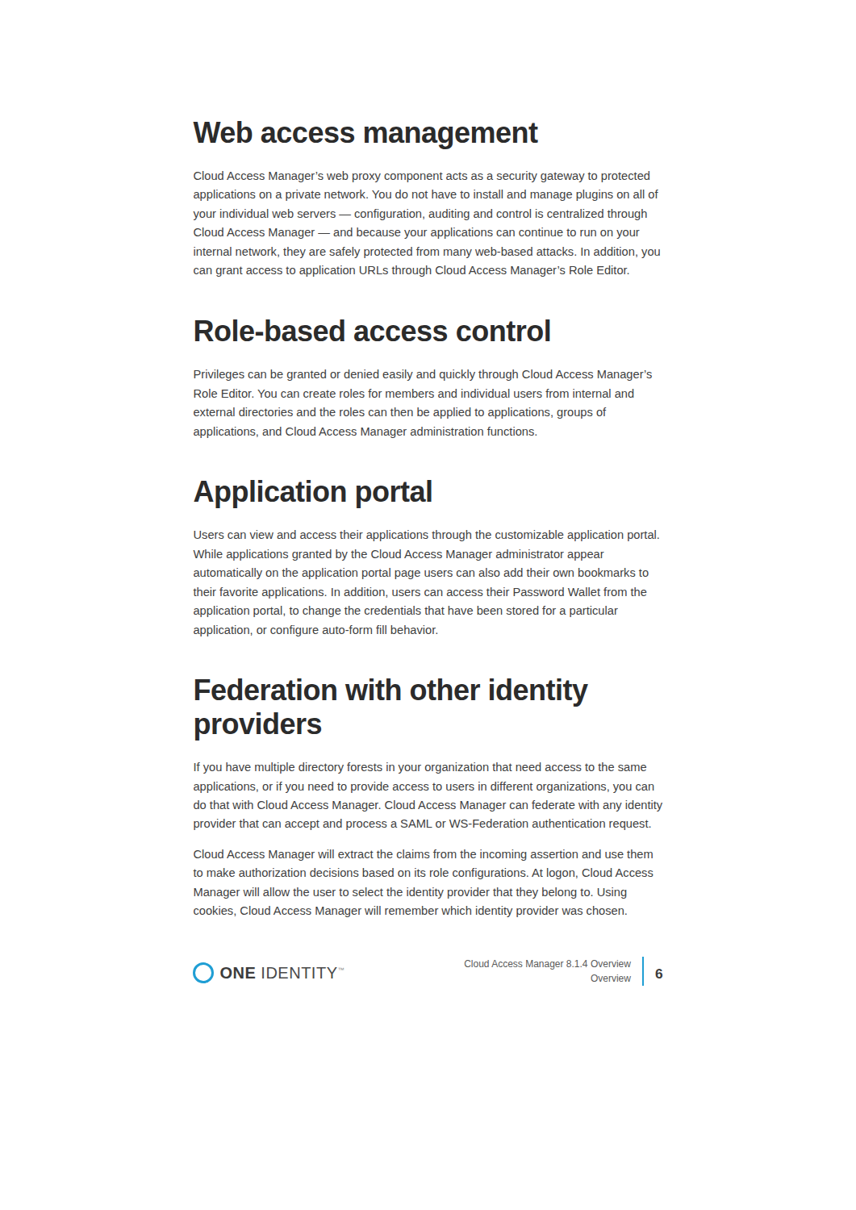Web access management
Cloud Access Manager’s web proxy component acts as a security gateway to protected applications on a private network. You do not have to install and manage plugins on all of your individual web servers — configuration, auditing and control is centralized through Cloud Access Manager — and because your applications can continue to run on your internal network, they are safely protected from many web-based attacks. In addition, you can grant access to application URLs through Cloud Access Manager’s Role Editor.
Role-based access control
Privileges can be granted or denied easily and quickly through Cloud Access Manager’s Role Editor. You can create roles for members and individual users from internal and external directories and the roles can then be applied to applications, groups of applications, and Cloud Access Manager administration functions.
Application portal
Users can view and access their applications through the customizable application portal. While applications granted by the Cloud Access Manager administrator appear automatically on the application portal page users can also add their own bookmarks to their favorite applications. In addition, users can access their Password Wallet from the application portal, to change the credentials that have been stored for a particular application, or configure auto-form fill behavior.
Federation with other identity providers
If you have multiple directory forests in your organization that need access to the same applications, or if you need to provide access to users in different organizations, you can do that with Cloud Access Manager. Cloud Access Manager can federate with any identity provider that can accept and process a SAML or WS-Federation authentication request.
Cloud Access Manager will extract the claims from the incoming assertion and use them to make authorization decisions based on its role configurations. At logon, Cloud Access Manager will allow the user to select the identity provider that they belong to. Using cookies, Cloud Access Manager will remember which identity provider was chosen.
ONE IDENTITY™
Cloud Access Manager 8.1.4 Overview
Overview
6